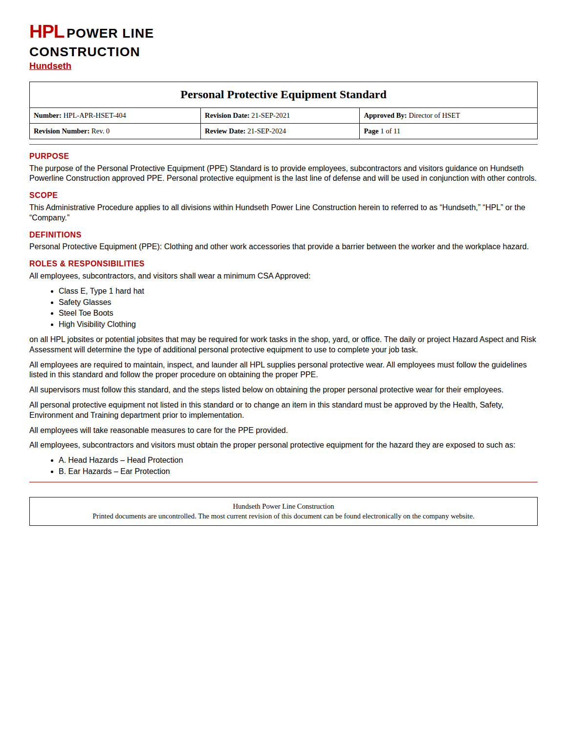HPL POWER LINE
CONSTRUCTION Hundseth
| Personal Protective Equipment Standard |
| Number: HPL-APR-HSET-404 | Revision Date: 21-SEP-2021 | Approved By: Director of HSET |
| Revision Number: Rev. 0 | Review Date: 21-SEP-2024 | Page 1 of 11 |
Purpose
The purpose of the Personal Protective Equipment (PPE) Standard is to provide employees, subcontractors and visitors guidance on Hundseth Powerline Construction approved PPE. Personal protective equipment is the last line of defense and will be used in conjunction with other controls.
Scope
This Administrative Procedure applies to all divisions within Hundseth Power Line Construction herein to referred to as “Hundseth,” “HPL” or the “Company.”
Definitions
Personal Protective Equipment (PPE): Clothing and other work accessories that provide a barrier between the worker and the workplace hazard.
Roles & Responsibilities
All employees, subcontractors, and visitors shall wear a minimum CSA Approved:
Class E, Type 1 hard hat
Safety Glasses
Steel Toe Boots
High Visibility Clothing
on all HPL jobsites or potential jobsites that may be required for work tasks in the shop, yard, or office. The daily or project Hazard Aspect and Risk Assessment will determine the type of additional personal protective equipment to use to complete your job task.
All employees are required to maintain, inspect, and launder all HPL supplies personal protective wear. All employees must follow the guidelines listed in this standard and follow the proper procedure on obtaining the proper PPE.
All supervisors must follow this standard, and the steps listed below on obtaining the proper personal protective wear for their employees.
All personal protective equipment not listed in this standard or to change an item in this standard must be approved by the Health, Safety, Environment and Training department prior to implementation.
All employees will take reasonable measures to care for the PPE provided.
All employees, subcontractors and visitors must obtain the proper personal protective equipment for the hazard they are exposed to such as:
A. Head Hazards – Head Protection
B. Ear Hazards – Ear Protection
| Hundseth Power Line Construction Printed documents are uncontrolled. The most current revision of this document can be found electronically on the company website. |